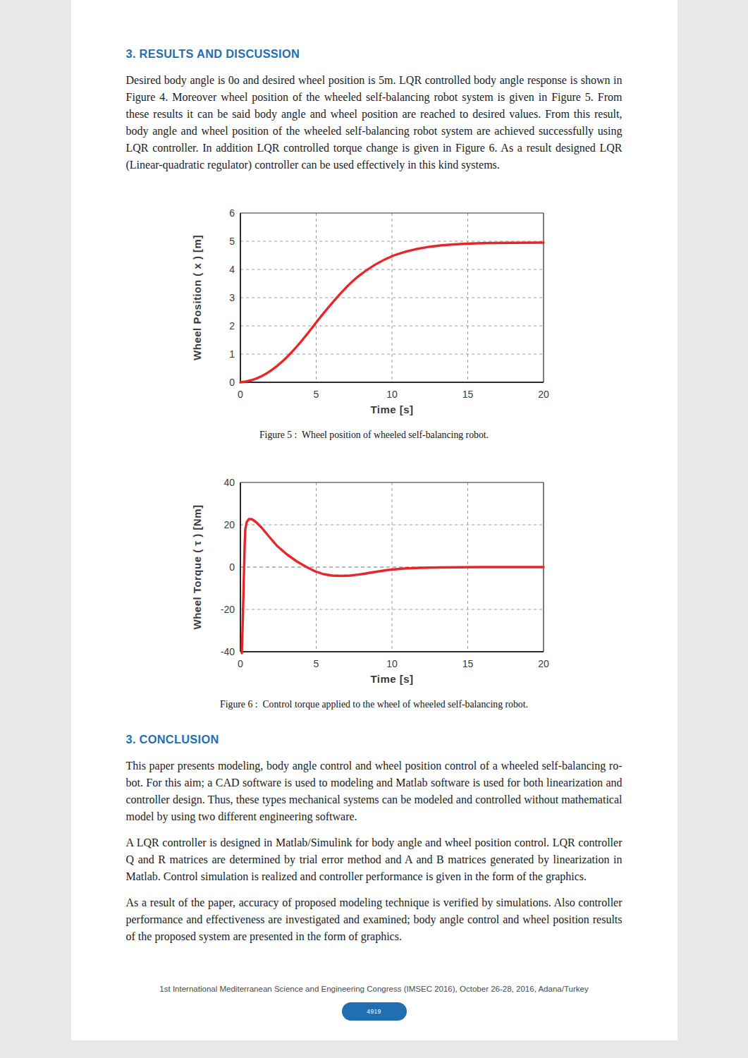3. Results and Discussion
Desired body angle is 0o and desired wheel position is 5m. LQR controlled body angle response is shown in Figure 4. Moreover wheel position of the wheeled self-balancing robot system is given in Figure 5. From these results it can be said body angle and wheel position are reached to desired values. From this result, body angle and wheel position of the wheeled self-balancing robot system are achieved successfully using LQR controller. In addition LQR controlled torque change is given in Figure 6. As a result designed LQR (Linear-quadratic regulator) controller can be used effectively in this kind systems.
6 5 4 3 2 1 0 0 5 10 15 20 Time [s] Wheel Position ( x ) [m]
Figure 5 : Wheel position of wheeled self-balancing robot.
40 20 0 -20 -40 0 5 10 15 20 Time [s] Wheel Torque ( τ ) [Nm]
Figure 6 : Control torque applied to the wheel of wheeled self-balancing robot.
3. Conclusion
This paper presents modeling, body angle control and wheel position control of a wheeled self-balancing robot. For this aim; a CAD software is used to modeling and Matlab software is used for both linearization and controller design. Thus, these types mechanical systems can be modeled and controlled without mathematical model by using two different engineering software.
A LQR controller is designed in Matlab/Simulink for body angle and wheel position control. LQR controller Q and R matrices are determined by trial error method and A and B matrices generated by linearization in Matlab. Control simulation is realized and controller performance is given in the form of the graphics.
As a result of the paper, accuracy of proposed modeling technique is verified by simulations. Also controller performance and effectiveness are investigated and examined; body angle control and wheel position results of the proposed system are presented in the form of graphics.
1st International Mediterranean Science and Engineering Congress (IMSEC 2016), October 26-28, 2016, Adana/Turkey
4919